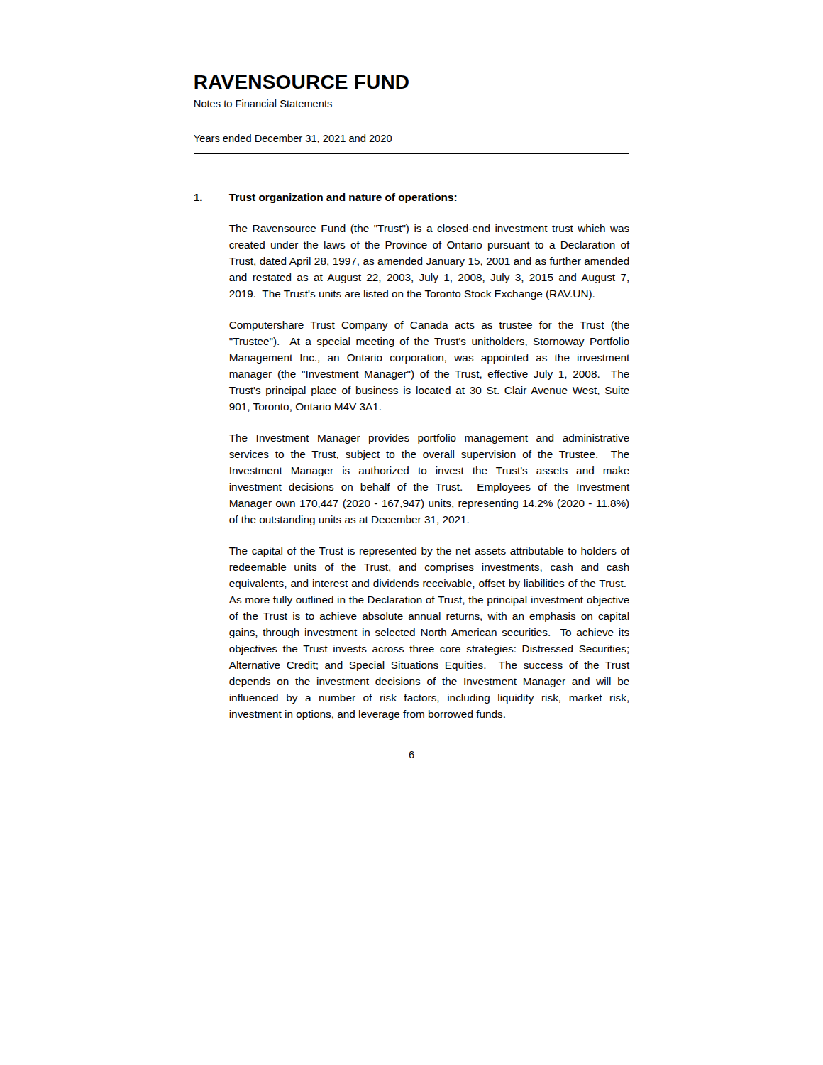RAVENSOURCE FUND
Notes to Financial Statements
Years ended December 31, 2021 and 2020
1. Trust organization and nature of operations:
The Ravensource Fund (the "Trust") is a closed-end investment trust which was created under the laws of the Province of Ontario pursuant to a Declaration of Trust, dated April 28, 1997, as amended January 15, 2001 and as further amended and restated as at August 22, 2003, July 1, 2008, July 3, 2015 and August 7, 2019. The Trust's units are listed on the Toronto Stock Exchange (RAV.UN).
Computershare Trust Company of Canada acts as trustee for the Trust (the "Trustee"). At a special meeting of the Trust's unitholders, Stornoway Portfolio Management Inc., an Ontario corporation, was appointed as the investment manager (the "Investment Manager") of the Trust, effective July 1, 2008. The Trust's principal place of business is located at 30 St. Clair Avenue West, Suite 901, Toronto, Ontario M4V 3A1.
The Investment Manager provides portfolio management and administrative services to the Trust, subject to the overall supervision of the Trustee. The Investment Manager is authorized to invest the Trust's assets and make investment decisions on behalf of the Trust. Employees of the Investment Manager own 170,447 (2020 - 167,947) units, representing 14.2% (2020 - 11.8%) of the outstanding units as at December 31, 2021.
The capital of the Trust is represented by the net assets attributable to holders of redeemable units of the Trust, and comprises investments, cash and cash equivalents, and interest and dividends receivable, offset by liabilities of the Trust. As more fully outlined in the Declaration of Trust, the principal investment objective of the Trust is to achieve absolute annual returns, with an emphasis on capital gains, through investment in selected North American securities. To achieve its objectives the Trust invests across three core strategies: Distressed Securities; Alternative Credit; and Special Situations Equities. The success of the Trust depends on the investment decisions of the Investment Manager and will be influenced by a number of risk factors, including liquidity risk, market risk, investment in options, and leverage from borrowed funds.
6